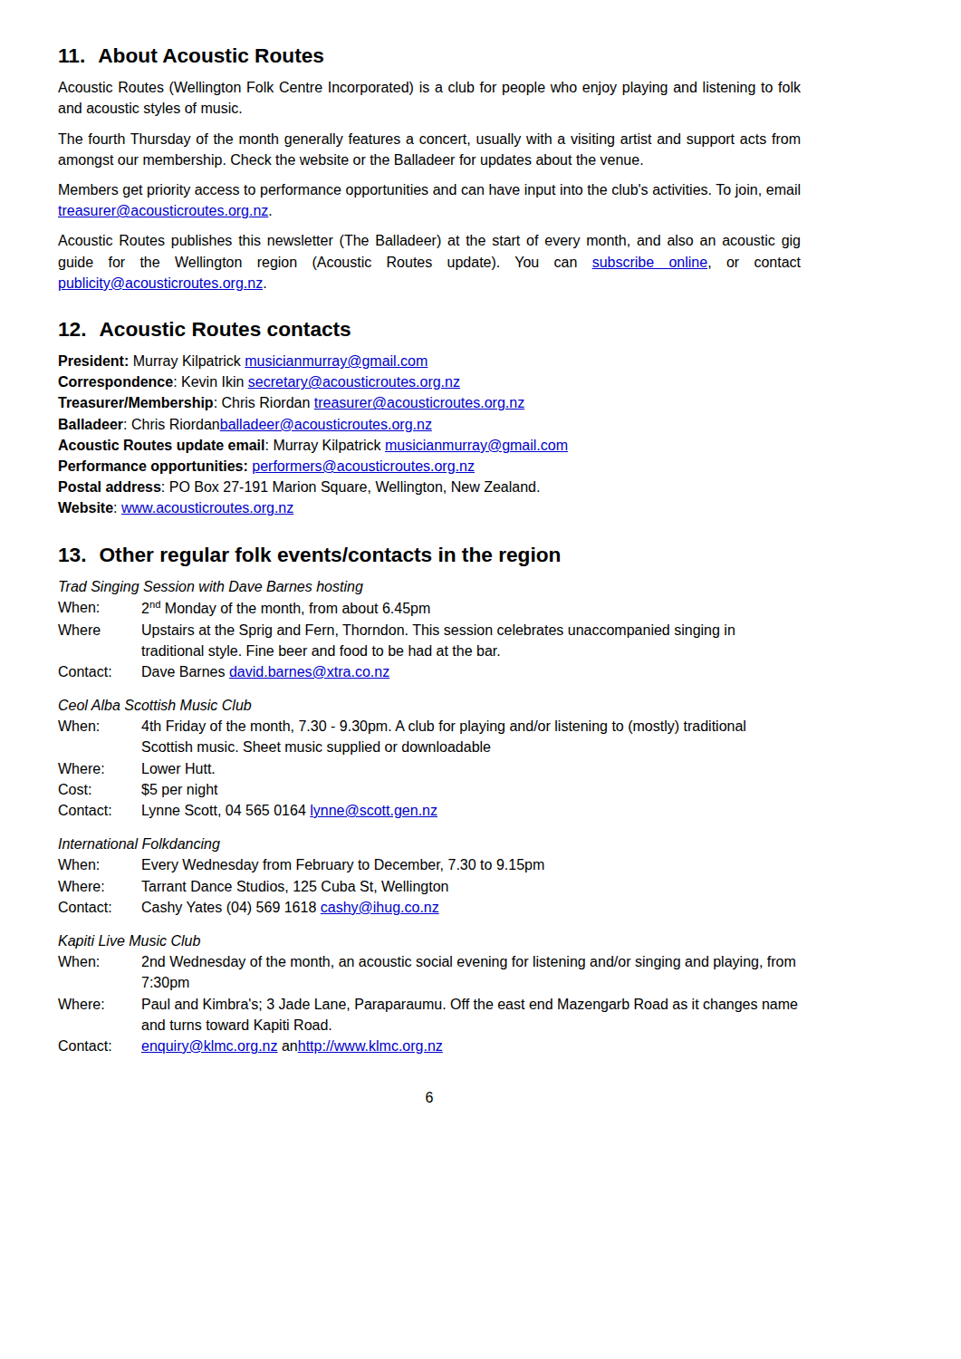11. About Acoustic Routes
Acoustic Routes (Wellington Folk Centre Incorporated) is a club for people who enjoy playing and listening to folk and acoustic styles of music.
The fourth Thursday of the month generally features a concert, usually with a visiting artist and support acts from amongst our membership. Check the website or the Balladeer for updates about the venue.
Members get priority access to performance opportunities and can have input into the club's activities. To join, email treasurer@acousticroutes.org.nz.
Acoustic Routes publishes this newsletter (The Balladeer) at the start of every month, and also an acoustic gig guide for the Wellington region (Acoustic Routes update). You can subscribe online, or contact publicity@acousticroutes.org.nz.
12. Acoustic Routes contacts
President: Murray Kilpatrick musicianmurray@gmail.com
Correspondence: Kevin Ikin secretary@acousticroutes.org.nz
Treasurer/Membership: Chris Riordan treasurer@acousticroutes.org.nz
Balladeer: Chris Riordanballadeer@acousticroutes.org.nz
Acoustic Routes update email: Murray Kilpatrick musicianmurray@gmail.com
Performance opportunities: performers@acousticroutes.org.nz
Postal address: PO Box 27-191 Marion Square, Wellington, New Zealand.
Website: www.acousticroutes.org.nz
13. Other regular folk events/contacts in the region
Trad Singing Session with Dave Barnes hosting
| When: | 2 nd Monday of the month, from about 6.45pm |
| Where | Upstairs at the Sprig and Fern, Thorndon. This session celebrates unaccompanied singing in traditional style. Fine beer and food to be had at the bar. |
| Contact: | Dave Barnes david.barnes@xtra.co.nz |
Ceol Alba Scottish Music Club
| When: | 4th Friday of the month, 7.30 - 9.30pm. A club for playing and/or listening to (mostly) traditional Scottish music. Sheet music supplied or downloadable |
| Where: | Lower Hutt. |
| Cost: | $5 per night |
| Contact: | Lynne Scott, 04 565 0164 lynne@scott.gen.nz |
International Folkdancing
| When: | Every Wednesday from February to December, 7.30 to 9.15pm |
| Where: | Tarrant Dance Studios, 125 Cuba St, Wellington |
| Contact: | Cashy Yates (04) 569 1618 cashy@ihug.co.nz |
Kapiti Live Music Club
| When: | 2nd Wednesday of the month, an acoustic social evening for listening and/or singing and playing, from 7:30pm |
| Where: | Paul and Kimbra's; 3 Jade Lane, Paraparaumu. Off the east end Mazengarb Road as it changes name and turns toward Kapiti Road. |
| Contact: | enquiry@klmc.org.nz an http://www.klmc.org.nz |
6